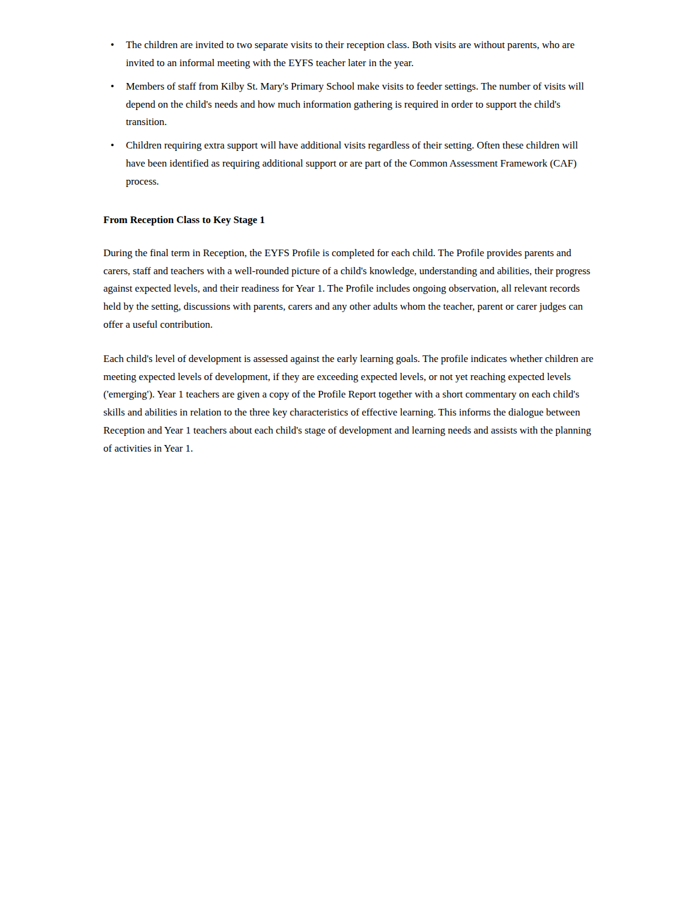The children are invited to two separate visits to their reception class. Both visits are without parents, who are invited to an informal meeting with the EYFS teacher later in the year.
Members of staff from Kilby St. Mary's Primary School make visits to feeder settings. The number of visits will depend on the child's needs and how much information gathering is required in order to support the child's transition.
Children requiring extra support will have additional visits regardless of their setting. Often these children will have been identified as requiring additional support or are part of the Common Assessment Framework (CAF) process.
From Reception Class to Key Stage 1
During the final term in Reception, the EYFS Profile is completed for each child. The Profile provides parents and carers, staff and teachers with a well-rounded picture of a child's knowledge, understanding and abilities, their progress against expected levels, and their readiness for Year 1. The Profile includes ongoing observation, all relevant records held by the setting, discussions with parents, carers and any other adults whom the teacher, parent or carer judges can offer a useful contribution.
Each child's level of development is assessed against the early learning goals. The profile indicates whether children are meeting expected levels of development, if they are exceeding expected levels, or not yet reaching expected levels ('emerging'). Year 1 teachers are given a copy of the Profile Report together with a short commentary on each child's skills and abilities in relation to the three key characteristics of effective learning. This informs the dialogue between Reception and Year 1 teachers about each child's stage of development and learning needs and assists with the planning of activities in Year 1.